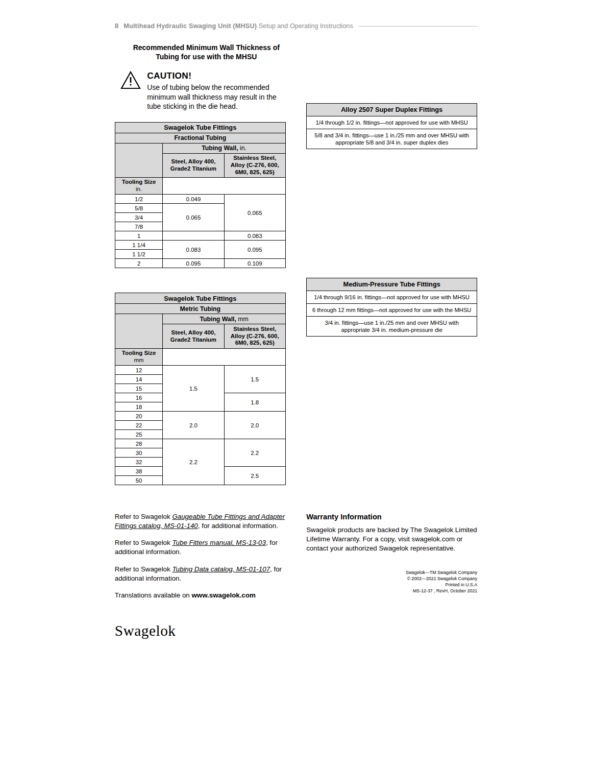8 Multihead Hydraulic Swaging Unit (MHSU) Setup and Operating Instructions
Recommended Minimum Wall Thickness of
Tubing for use with the MHSU
CAUTION!
Use of tubing below the recommended minimum wall thickness may result in the tube sticking in the die head.
| Swagelok Tube Fittings |
| Fractional Tubing |
| | Tubing Wall, in. |
| Steel, Alloy 400, Grade2 Titanium | Stainless Steel, Alloy (C-276, 600, 6M0, 825, 625) |
| Tooling Size in. | | |
| 1/2 | 0.049 | 0.065 |
| 5/8 | 0.065 |
| 3/4 |
| 7/8 |
| 1 | | 0.083 |
| 1 1/4 | 0.083 | 0.095 |
| 1 1/2 |
| 2 | 0.095 | 0.109 |
| Swagelok Tube Fittings |
| Metric Tubing |
| | Tubing Wall, mm |
| Steel, Alloy 400, Grade2 Titanium | Stainless Steel, Alloy (C-276, 600, 6M0, 825, 625) |
| Tooling Size mm | | |
| 12 | 1.5 | 1.5 |
| 14 |
| 15 |
| 16 | 1.8 |
| 18 |
| 20 | 2.0 | 2.0 |
| 22 |
| 25 |
| 28 | 2.2 | 2.2 |
| 30 |
| 32 |
| 38 | 2.5 |
| 50 |
| Alloy 2507 Super Duplex Fittings |
| --- |
| 1/4 through 1/2 in. fittings—not approved for use with MHSU |
| 5/8 and 3/4 in. fittings—use 1 in./25 mm and over MHSU with appropriate 5/8 and 3/4 in. super duplex dies |
| Medium-Pressure Tube Fittings |
| --- |
| 1/4 through 9/16 in. fittings—not approved for use with MHSU |
| 6 through 12 mm fittings—not approved for use with the MHSU |
| 3/4 in. fittings—use 1 in./25 mm and over MHSU with appropriate 3/4 in. medium-pressure die |
Refer to Swagelok Gaugeable Tube Fittings and Adapter Fittings catalog, MS-01-140, for additional information.
Refer to Swagelok Tube Fitters manual, MS-13-03, for additional information.
Refer to Swagelok Tubing Data catalog, MS-01-107, for additional information.
Translations available on www.swagelok.com
Warranty Information
Swagelok products are backed by The Swagelok Limited Lifetime Warranty. For a copy, visit swagelok.com or contact your authorized Swagelok representative.
Swagelok—TM Swagelok Company
© 2002—2021 Swagelok Company
Printed in U.S.A
MS-12-37 , RevH, October 2021
Swagelok